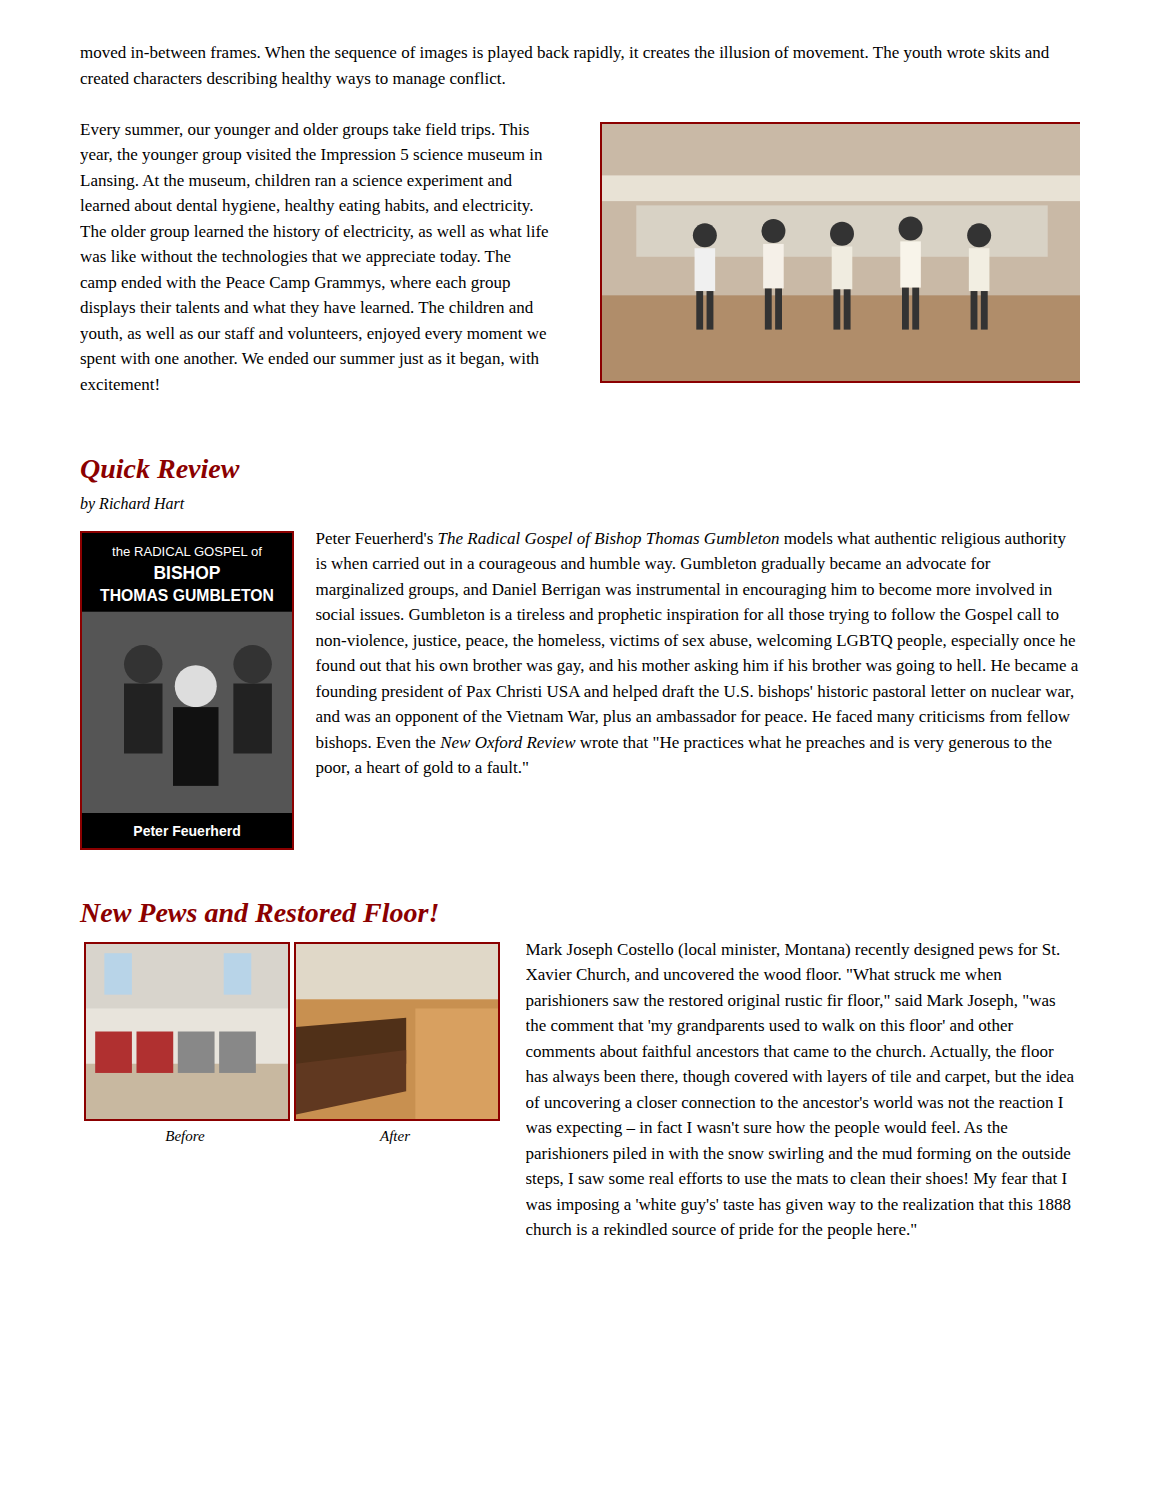moved in-between frames. When the sequence of images is played back rapidly, it creates the illusion of movement. The youth wrote skits and created characters describing healthy ways to manage conflict.
Every summer, our younger and older groups take field trips. This year, the younger group visited the Impression 5 science museum in Lansing. At the museum, children ran a science experiment and learned about dental hygiene, healthy eating habits, and electricity. The older group learned the history of electricity, as well as what life was like without the technologies that we appreciate today. The camp ended with the Peace Camp Grammys, where each group displays their talents and what they have learned. The children and youth, as well as our staff and volunteers, enjoyed every moment we spent with one another. We ended our summer just as it began, with excitement!
Quick Review
by Richard Hart
Peter Feuerherd's The Radical Gospel of Bishop Thomas Gumbleton models what authentic religious authority is when carried out in a courageous and humble way. Gumbleton gradually became an advocate for marginalized groups, and Daniel Berrigan was instrumental in encouraging him to become more involved in social issues. Gumbleton is a tireless and prophetic inspiration for all those trying to follow the Gospel call to non-violence, justice, peace, the homeless, victims of sex abuse, welcoming LGBTQ people, especially once he found out that his own brother was gay, and his mother asking him if his brother was going to hell. He became a founding president of Pax Christi USA and helped draft the U.S. bishops' historic pastoral letter on nuclear war, and was an opponent of the Vietnam War, plus an ambassador for peace. He faced many criticisms from fellow bishops. Even the New Oxford Review wrote that "He practices what he preaches and is very generous to the poor, a heart of gold to a fault."
New Pews and Restored Floor!
| Before | After |
Mark Joseph Costello (local minister, Montana) recently designed pews for St. Xavier Church, and uncovered the wood floor. "What struck me when parishioners saw the restored original rustic fir floor," said Mark Joseph, "was the comment that 'my grandparents used to walk on this floor' and other comments about faithful ancestors that came to the church. Actually, the floor has always been there, though covered with layers of tile and carpet, but the idea of uncovering a closer connection to the ancestor's world was not the reaction I was expecting – in fact I wasn't sure how the people would feel. As the parishioners piled in with the snow swirling and the mud forming on the outside steps, I saw some real efforts to use the mats to clean their shoes! My fear that I was imposing a 'white guy's' taste has given way to the realization that this 1888 church is a rekindled source of pride for the people here."